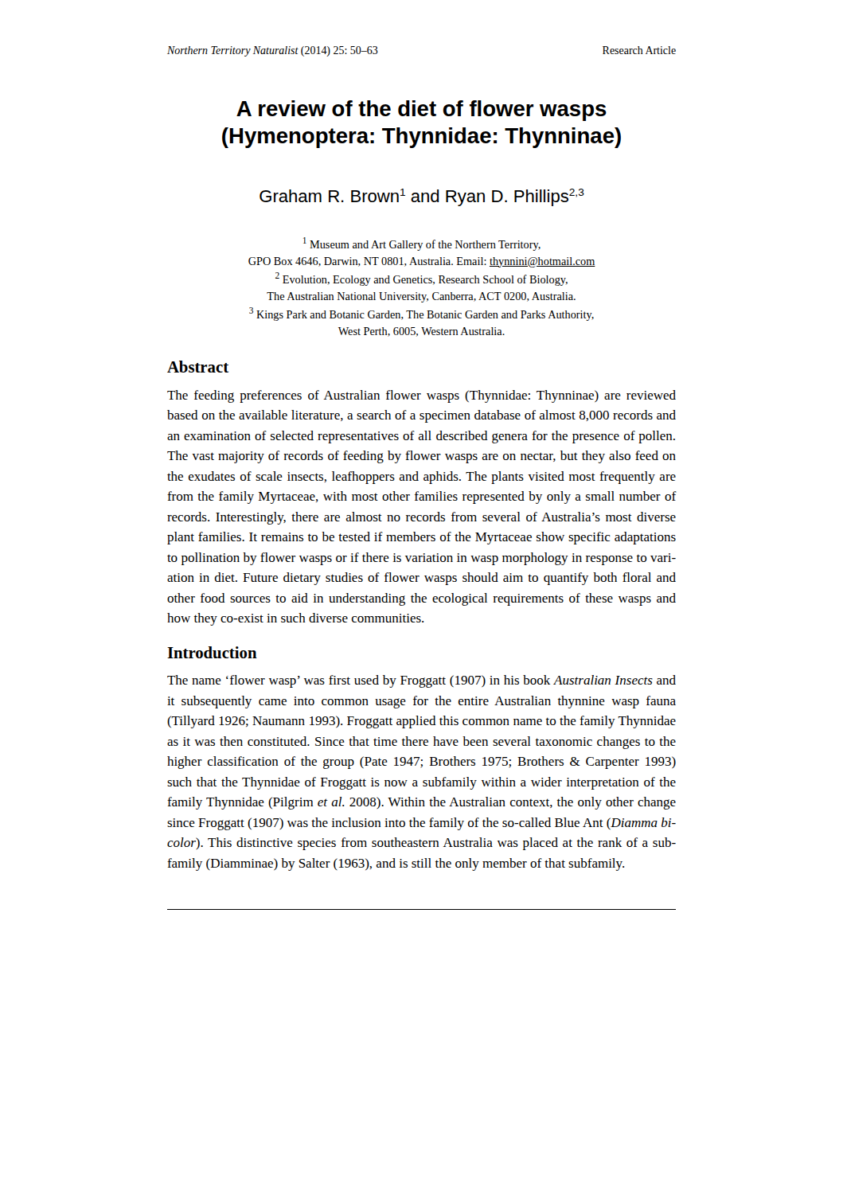Northern Territory Naturalist (2014) 25: 50–63
Research Article
A review of the diet of flower wasps
(Hymenoptera: Thynnidae: Thynninae)
Graham R. Brown1 and Ryan D. Phillips2,3
1 Museum and Art Gallery of the Northern Territory,
GPO Box 4646, Darwin, NT 0801, Australia. Email: thynnini@hotmail.com
2 Evolution, Ecology and Genetics, Research School of Biology,
The Australian National University, Canberra, ACT 0200, Australia.
3 Kings Park and Botanic Garden, The Botanic Garden and Parks Authority,
West Perth, 6005, Western Australia.
Abstract
The feeding preferences of Australian flower wasps (Thynnidae: Thynninae) are reviewed based on the available literature, a search of a specimen database of almost 8,000 records and an examination of selected representatives of all described genera for the presence of pollen. The vast majority of records of feeding by flower wasps are on nectar, but they also feed on the exudates of scale insects, leafhoppers and aphids. The plants visited most frequently are from the family Myrtaceae, with most other families represented by only a small number of records. Interestingly, there are almost no records from several of Australia’s most diverse plant families. It remains to be tested if members of the Myrtaceae show specific adaptations to pollination by flower wasps or if there is variation in wasp morphology in response to variation in diet. Future dietary studies of flower wasps should aim to quantify both floral and other food sources to aid in understanding the ecological requirements of these wasps and how they co-exist in such diverse communities.
Introduction
The name ‘flower wasp’ was first used by Froggatt (1907) in his book Australian Insects and it subsequently came into common usage for the entire Australian thynnine wasp fauna (Tillyard 1926; Naumann 1993). Froggatt applied this common name to the family Thynnidae as it was then constituted. Since that time there have been several taxonomic changes to the higher classification of the group (Pate 1947; Brothers 1975; Brothers & Carpenter 1993) such that the Thynnidae of Froggatt is now a subfamily within a wider interpretation of the family Thynnidae (Pilgrim et al. 2008). Within the Australian context, the only other change since Froggatt (1907) was the inclusion into the family of the so-called Blue Ant (Diamma bicolor). This distinctive species from southeastern Australia was placed at the rank of a subfamily (Diamminae) by Salter (1963), and is still the only member of that subfamily.